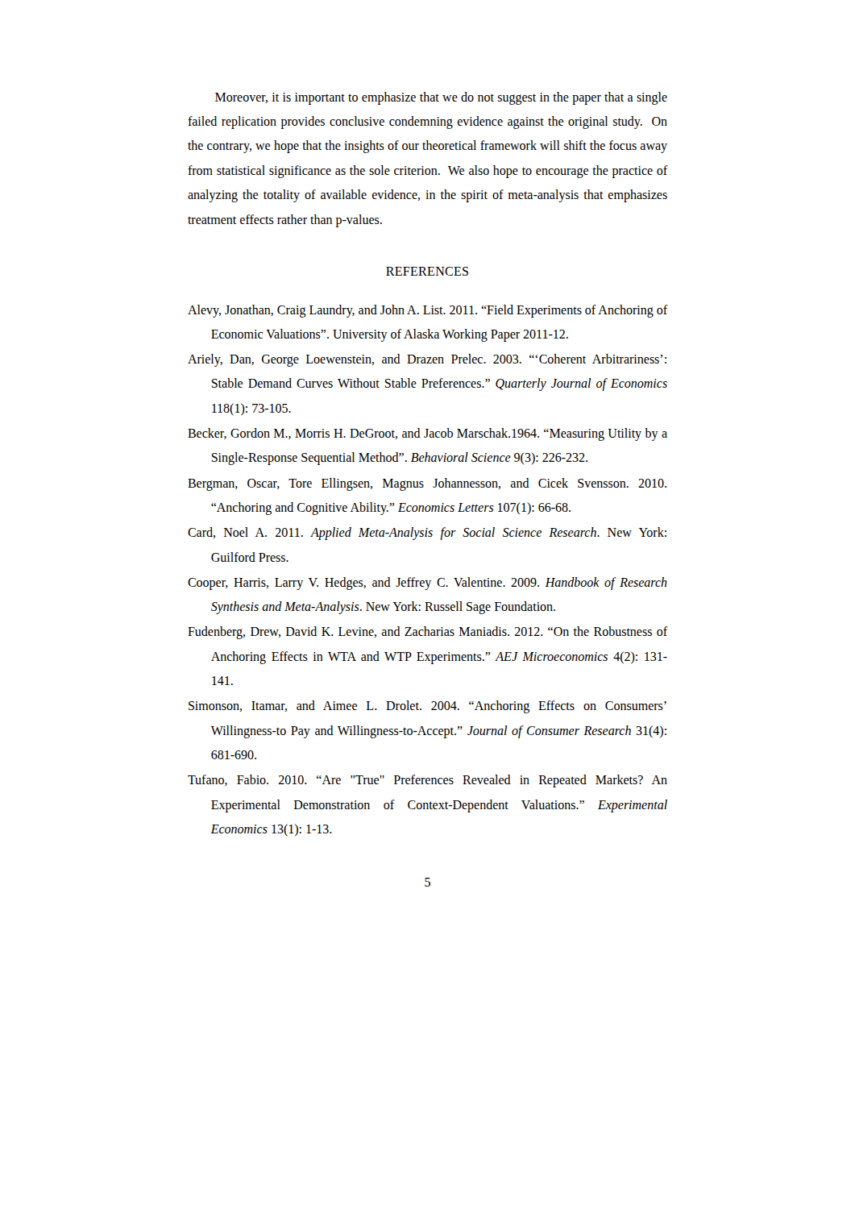Moreover, it is important to emphasize that we do not suggest in the paper that a single failed replication provides conclusive condemning evidence against the original study. On the contrary, we hope that the insights of our theoretical framework will shift the focus away from statistical significance as the sole criterion. We also hope to encourage the practice of analyzing the totality of available evidence, in the spirit of meta-analysis that emphasizes treatment effects rather than p-values.
REFERENCES
Alevy, Jonathan, Craig Laundry, and John A. List. 2011. “Field Experiments of Anchoring of Economic Valuations”. University of Alaska Working Paper 2011-12.
Ariely, Dan, George Loewenstein, and Drazen Prelec. 2003. “‘Coherent Arbitrariness’: Stable Demand Curves Without Stable Preferences.” Quarterly Journal of Economics 118(1): 73-105.
Becker, Gordon M., Morris H. DeGroot, and Jacob Marschak.1964. “Measuring Utility by a Single-Response Sequential Method”. Behavioral Science 9(3): 226-232.
Bergman, Oscar, Tore Ellingsen, Magnus Johannesson, and Cicek Svensson. 2010. “Anchoring and Cognitive Ability.” Economics Letters 107(1): 66-68.
Card, Noel A. 2011. Applied Meta-Analysis for Social Science Research. New York: Guilford Press.
Cooper, Harris, Larry V. Hedges, and Jeffrey C. Valentine. 2009. Handbook of Research Synthesis and Meta-Analysis. New York: Russell Sage Foundation.
Fudenberg, Drew, David K. Levine, and Zacharias Maniadis. 2012. “On the Robustness of Anchoring Effects in WTA and WTP Experiments.” AEJ Microeconomics 4(2): 131-141.
Simonson, Itamar, and Aimee L. Drolet. 2004. “Anchoring Effects on Consumers’ Willingness-to Pay and Willingness-to-Accept.” Journal of Consumer Research 31(4): 681-690.
Tufano, Fabio. 2010. “Are "True" Preferences Revealed in Repeated Markets? An Experimental Demonstration of Context-Dependent Valuations.” Experimental Economics 13(1): 1-13.
5